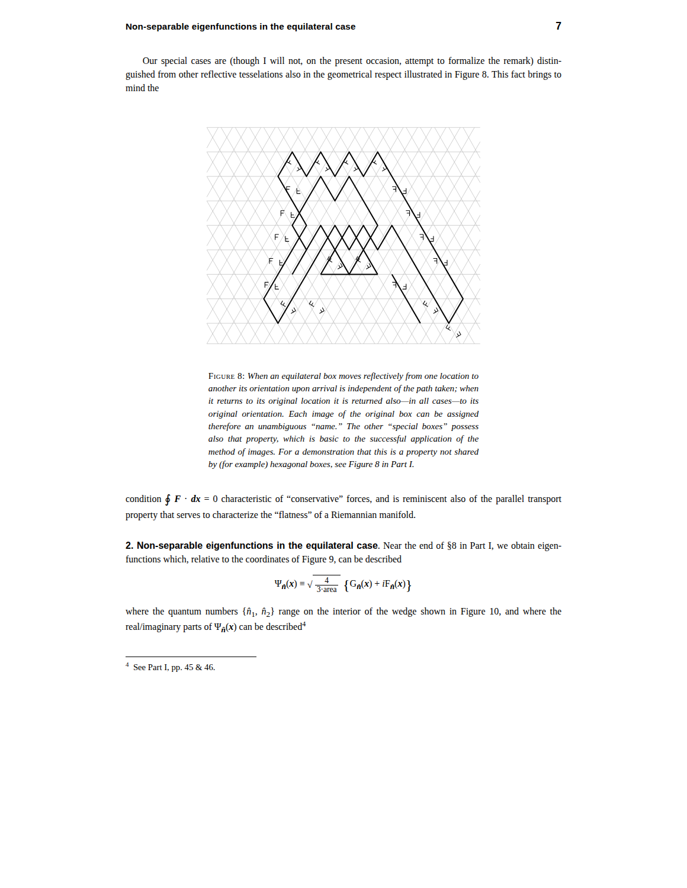Non-separable eigenfunctions in the equilateral case 7
Our special cases are (though I will not, on the present occasion, attempt to formalize the remark) distinguished from other reflective tesselations also in the geometrical respect illustrated in Figure 8. This fact brings to mind the
Figure 8: When an equilateral box moves reflectively from one location to another its orientation upon arrival is independent of the path taken; when it returns to its original location it is returned also—in all cases—to its original orientation. Each image of the original box can be assigned therefore an unambiguous “name.” The other “special boxes” possess also that property, which is basic to the successful application of the method of images. For a demonstration that this is a property not shared by (for example) hexagonal boxes, see Figure 8 in Part I.
condition ∮ F · dx = 0 characteristic of “conservative” forces, and is reminiscent also of the parallel transport property that serves to characterize the “flatness” of a Riemannian manifold.
2. Non-separable eigenfunctions in the equilateral case
.
Near the end of §8 in Part I, we obtain eigenfunctions which, relative to the coordinates of Figure 9, can be described
Ψn̂(x) ≡ √43·area {Gn̂(x) + i Fn̂(x)}
where the quantum numbers {n̂1, n̂2} range on the interior of the wedge shown in Figure 10, and where the real/imaginary parts of Ψn̂(x) can be described4
4 See Part I, pp. 45 & 46.